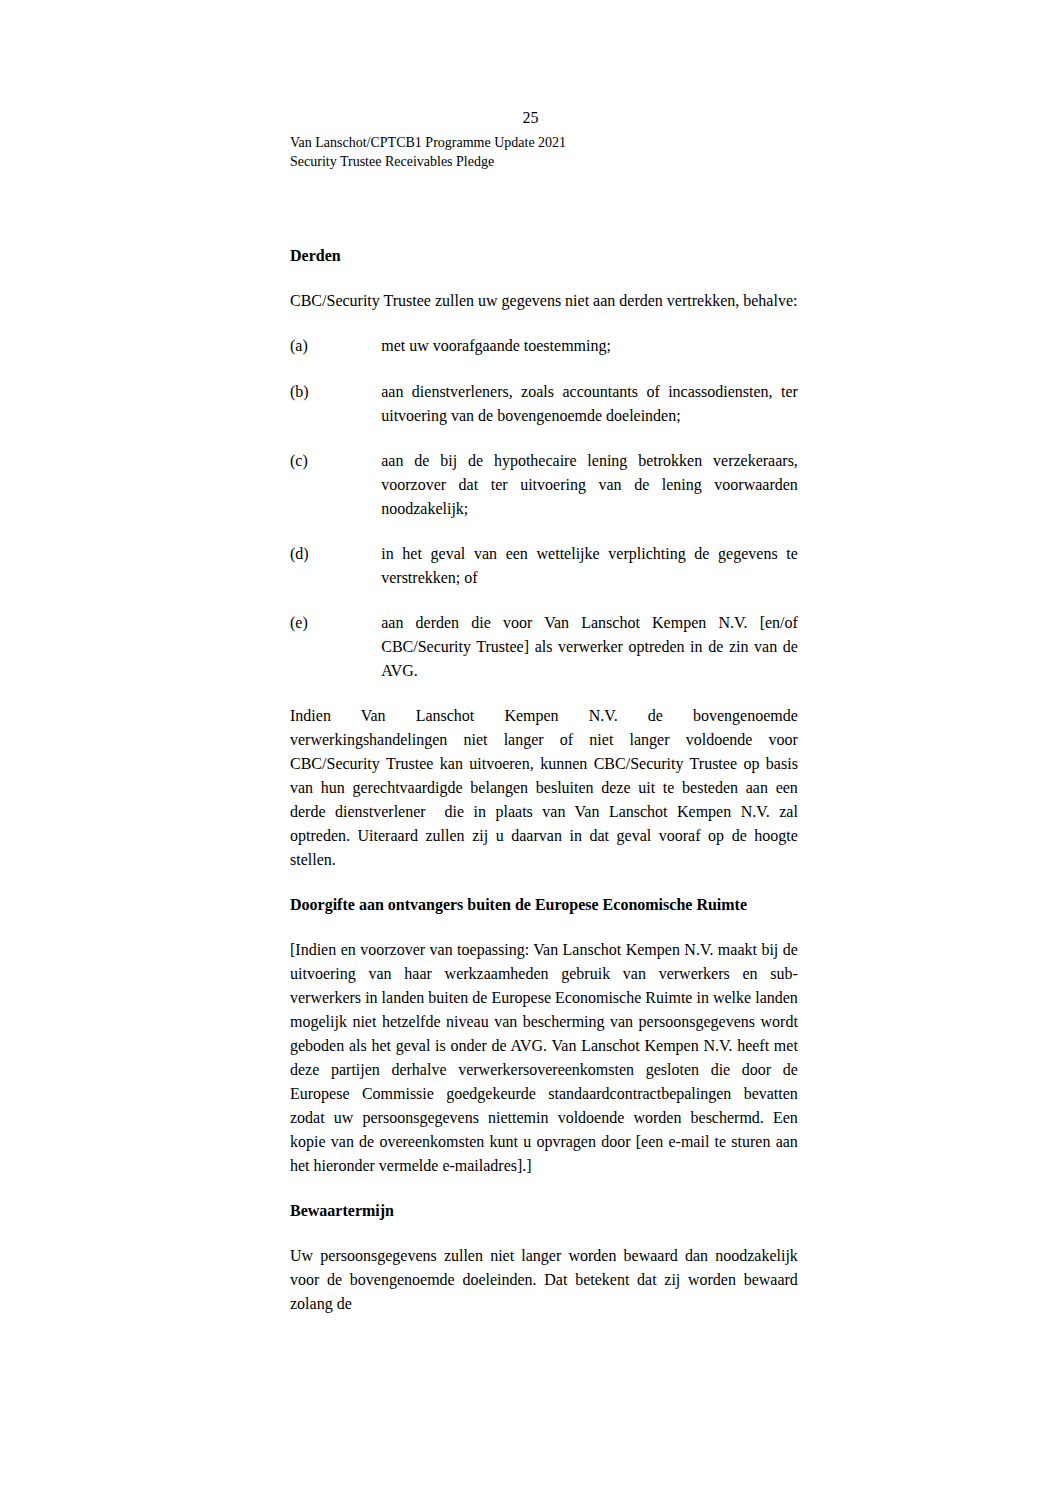25
Van Lanschot/CPTCB1 Programme Update 2021
Security Trustee Receivables Pledge
Derden
CBC/Security Trustee zullen uw gegevens niet aan derden vertrekken, behalve:
(a) met uw voorafgaande toestemming;
(b) aan dienstverleners, zoals accountants of incassodiensten, ter uitvoering van de bovengenoemde doeleinden;
(c) aan de bij de hypothecaire lening betrokken verzekeraars, voorzover dat ter uitvoering van de lening voorwaarden noodzakelijk;
(d) in het geval van een wettelijke verplichting de gegevens te verstrekken; of
(e) aan derden die voor Van Lanschot Kempen N.V. [en/of CBC/Security Trustee] als verwerker optreden in de zin van de AVG.
Indien Van Lanschot Kempen N.V. de bovengenoemde verwerkingshandelingen niet langer of niet langer voldoende voor CBC/Security Trustee kan uitvoeren, kunnen CBC/Security Trustee op basis van hun gerechtvaardigde belangen besluiten deze uit te besteden aan een derde dienstverlener die in plaats van Van Lanschot Kempen N.V. zal optreden. Uiteraard zullen zij u daarvan in dat geval vooraf op de hoogte stellen.
Doorgifte aan ontvangers buiten de Europese Economische Ruimte
[Indien en voorzover van toepassing: Van Lanschot Kempen N.V. maakt bij de uitvoering van haar werkzaamheden gebruik van verwerkers en sub-verwerkers in landen buiten de Europese Economische Ruimte in welke landen mogelijk niet hetzelfde niveau van bescherming van persoonsgegevens wordt geboden als het geval is onder de AVG. Van Lanschot Kempen N.V. heeft met deze partijen derhalve verwerkersovereenkomsten gesloten die door de Europese Commissie goedgekeurde standaardcontractbepalingen bevatten zodat uw persoonsgegevens niettemin voldoende worden beschermd. Een kopie van de overeenkomsten kunt u opvragen door [een e-mail te sturen aan het hieronder vermelde e-mailadres].]
Bewaartermijn
Uw persoonsgegevens zullen niet langer worden bewaard dan noodzakelijk voor de bovengenoemde doeleinden. Dat betekent dat zij worden bewaard zolang de